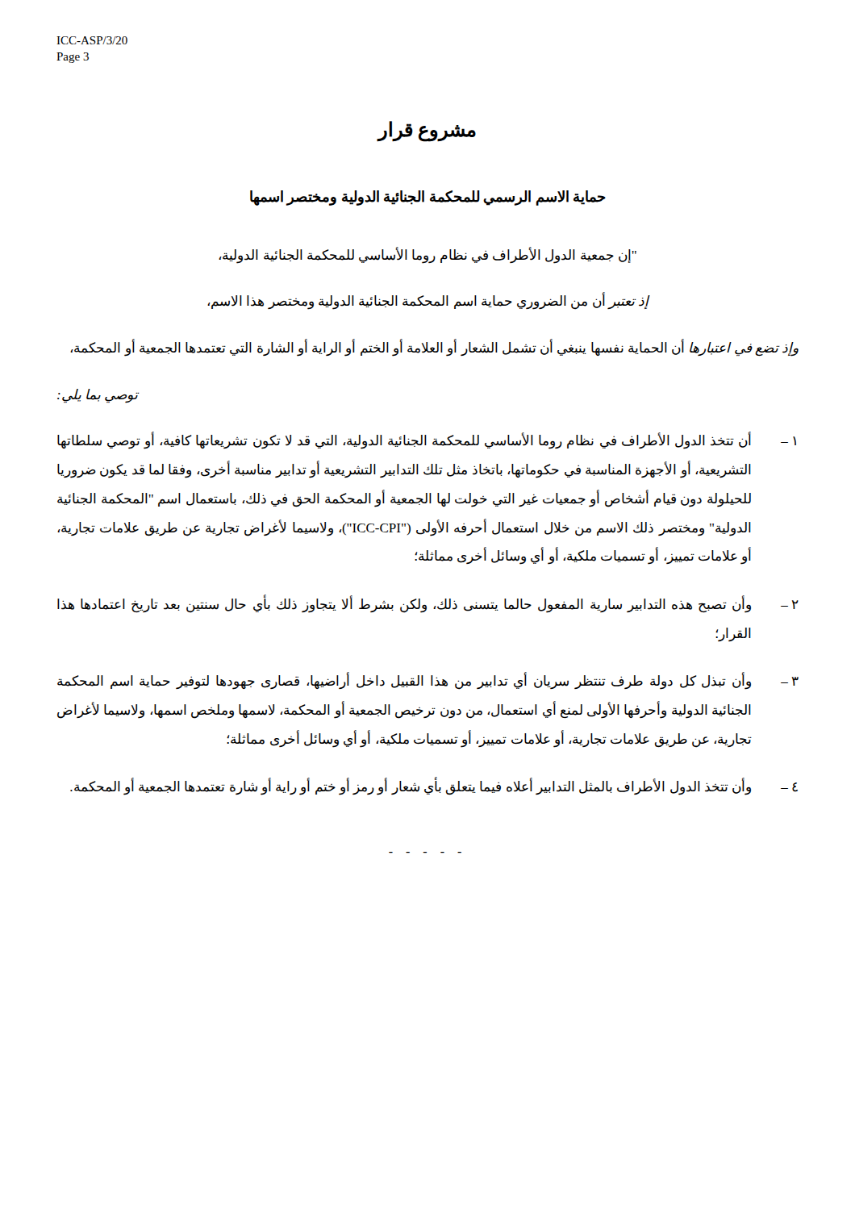ICC-ASP/3/20
Page 3
مشروع قرار
حماية الاسم الرسمي للمحكمة الجنائية الدولية ومختصر اسمها
"إن جمعية الدول الأطراف في نظام روما الأساسي للمحكمة الجنائية الدولية،
إذ تعتبر أن من الضروري حماية اسم المحكمة الجنائية الدولية ومختصر هذا الاسم،
وإذ تضع في اعتبارها أن الحماية نفسها ينبغي أن تشمل الشعار أو العلامة أو الختم أو الراية أو الشارة التي تعتمدها الجمعية أو المحكمة،
توصي بما يلي:
١ – أن تتخذ الدول الأطراف في نظام روما الأساسي للمحكمة الجنائية الدولية، التي قد لا تكون تشريعاتها كافية، أو توصي سلطاتها التشريعية، أو الأجهزة المناسبة في حكوماتها، باتخاذ مثل تلك التدابير التشريعية أو تدابير مناسبة أخرى، وفقا لما قد يكون ضروريا للحيلولة دون قيام أشخاص أو جمعيات غير التي خولت لها الجمعية أو المحكمة الحق في ذلك، باستعمال اسم "المحكمة الجنائية الدولية" ومختصر ذلك الاسم من خلال استعمال أحرفه الأولى ("ICC-CPI")، ولاسيما لأغراض تجارية عن طريق علامات تجارية، أو علامات تمييز، أو تسميات ملكية، أو أي وسائل أخرى مماثلة؛
٢ – وأن تصبح هذه التدابير سارية المفعول حالما يتسنى ذلك، ولكن بشرط ألا يتجاوز ذلك بأي حال سنتين بعد تاريخ اعتمادها هذا القرار؛
٣ – وأن تبذل كل دولة طرف تنتظر سريان أي تدابير من هذا القبيل داخل أراضيها، قصارى جهودها لتوفير حماية اسم المحكمة الجنائية الدولية وأحرفها الأولى لمنع أي استعمال، من دون ترخيص الجمعية أو المحكمة، لاسمها وملخص اسمها، ولاسيما لأغراض تجارية، عن طريق علامات تجارية، أو علامات تمييز، أو تسميات ملكية، أو أي وسائل أخرى مماثلة؛
٤ – وأن تتخذ الدول الأطراف بالمثل التدابير أعلاه فيما يتعلق بأي شعار أو رمز أو ختم أو راية أو شارة تعتمدها الجمعية أو المحكمة.
- - - - -